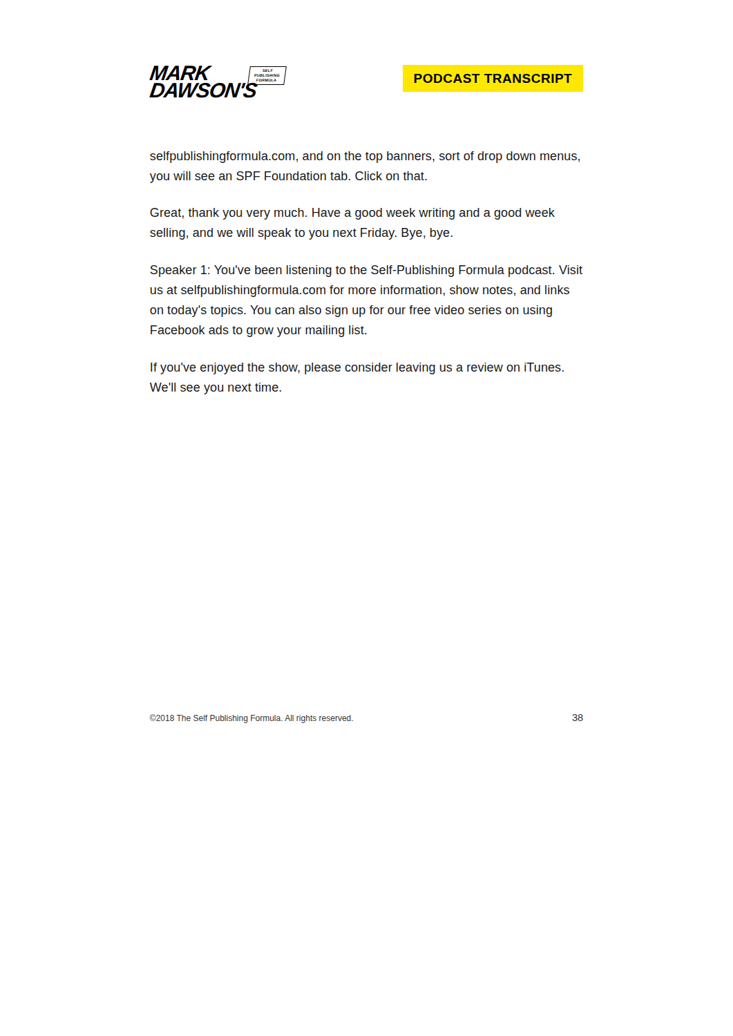MARK
DAWSON'S
SELF PUBLISHING
FORMULA
PODCAST TRANSCRIPT
selfpublishingformula.com, and on the top banners, sort of drop down menus, you will see an SPF Foundation tab. Click on that.
Great, thank you very much. Have a good week writing and a good week selling, and we will speak to you next Friday. Bye, bye.
Speaker 1: You've been listening to the Self-Publishing Formula podcast. Visit us at selfpublishingformula.com for more information, show notes, and links on today's topics. You can also sign up for our free video series on using Facebook ads to grow your mailing list.
If you've enjoyed the show, please consider leaving us a review on iTunes. We'll see you next time.
©2018 The Self Publishing Formula. All rights reserved.
38